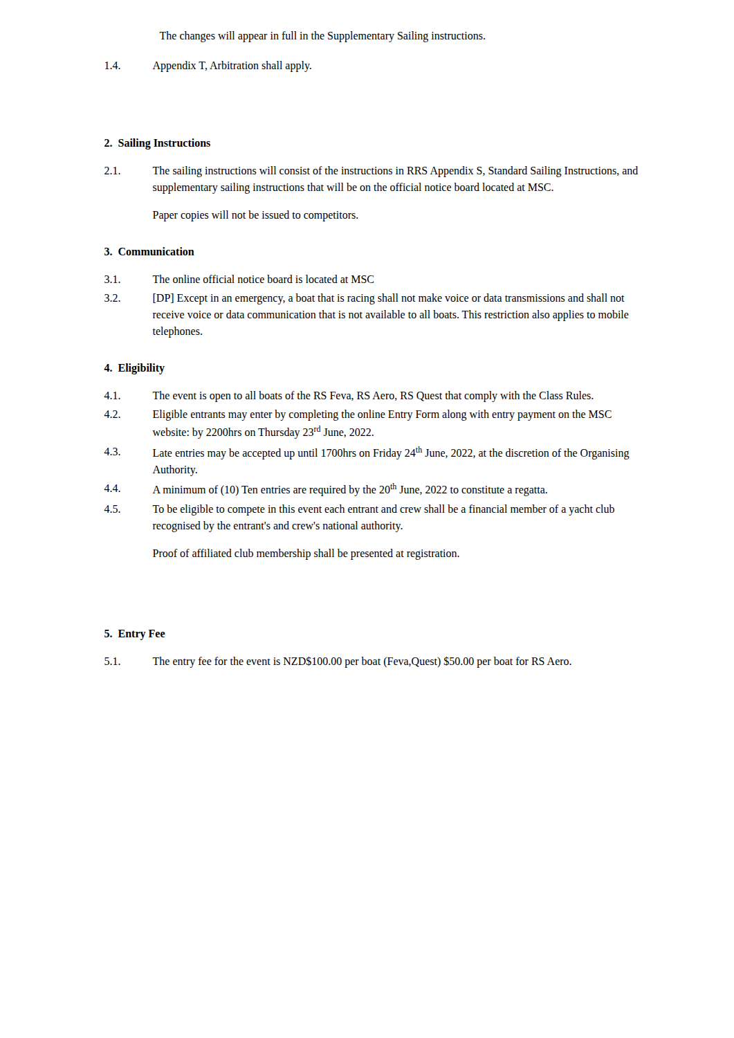The changes will appear in full in the Supplementary Sailing instructions.
1.4.
Appendix T, Arbitration shall apply.
2. Sailing Instructions
2.1.
The sailing instructions will consist of the instructions in RRS Appendix S, Standard Sailing Instructions, and supplementary sailing instructions that will be on the official notice board located at MSC.
Paper copies will not be issued to competitors.
3. Communication
3.1.
The online official notice board is located at MSC
3.2.
[DP] Except in an emergency, a boat that is racing shall not make voice or data transmissions and shall not receive voice or data communication that is not available to all boats. This restriction also applies to mobile telephones.
4. Eligibility
4.1.
The event is open to all boats of the RS Feva, RS Aero, RS Quest that comply with the Class Rules.
4.2.
Eligible entrants may enter by completing the online Entry Form along with entry payment on the MSC website: by 2200hrs on Thursday 23rd June, 2022.
4.3.
Late entries may be accepted up until 1700hrs on Friday 24th June, 2022, at the discretion of the Organising Authority.
4.4.
A minimum of (10) Ten entries are required by the 20th June, 2022 to constitute a regatta.
4.5.
To be eligible to compete in this event each entrant and crew shall be a financial member of a yacht club recognised by the entrant's and crew's national authority.
Proof of affiliated club membership shall be presented at registration.
5. Entry Fee
5.1.
The entry fee for the event is NZD$100.00 per boat (Feva,Quest) $50.00 per boat for RS Aero.